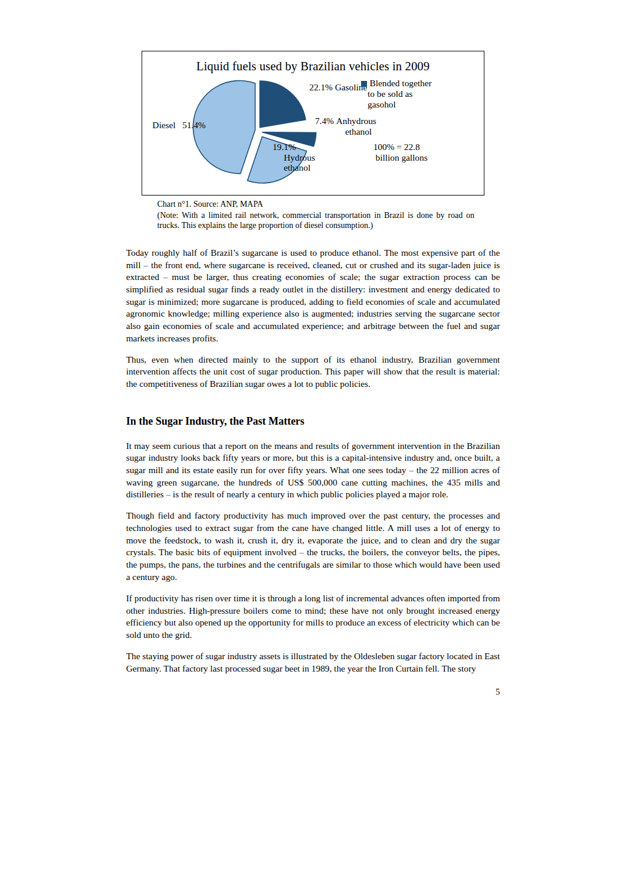Liquid fuels used by Brazilian vehicles in 2009
22.1% Gasoline
7.4% Anhydrous
ethanol
19.1%
Hydrous
ethanol
Diesel51.4%
Blended together
to be sold as
gasohol
100% = 22.8
billion gallons
Chart n°1. Source: ANP, MAPA (Note: With a limited rail network, commercial transportation in Brazil is done by road on trucks. This explains the large proportion of diesel consumption.)
Today roughly half of Brazil’s sugarcane is used to produce ethanol. The most expensive part of the mill – the front end, where sugarcane is received, cleaned, cut or crushed and its sugar-laden juice is extracted – must be larger, thus creating economies of scale; the sugar extraction process can be simplified as residual sugar finds a ready outlet in the distillery: investment and energy dedicated to sugar is minimized; more sugarcane is produced, adding to field economies of scale and accumulated agronomic knowledge; milling experience also is augmented; industries serving the sugarcane sector also gain economies of scale and accumulated experience; and arbitrage between the fuel and sugar markets increases profits.
Thus, even when directed mainly to the support of its ethanol industry, Brazilian government intervention affects the unit cost of sugar production. This paper will show that the result is material: the competitiveness of Brazilian sugar owes a lot to public policies.
In the Sugar Industry, the Past Matters
It may seem curious that a report on the means and results of government intervention in the Brazilian sugar industry looks back fifty years or more, but this is a capital-intensive industry and, once built, a sugar mill and its estate easily run for over fifty years. What one sees today – the 22 million acres of waving green sugarcane, the hundreds of US$ 500,000 cane cutting machines, the 435 mills and distilleries – is the result of nearly a century in which public policies played a major role.
Though field and factory productivity has much improved over the past century, the processes and technologies used to extract sugar from the cane have changed little. A mill uses a lot of energy to move the feedstock, to wash it, crush it, dry it, evaporate the juice, and to clean and dry the sugar crystals. The basic bits of equipment involved – the trucks, the boilers, the conveyor belts, the pipes, the pumps, the pans, the turbines and the centrifugals are similar to those which would have been used a century ago.
If productivity has risen over time it is through a long list of incremental advances often imported from other industries. High-pressure boilers come to mind; these have not only brought increased energy efficiency but also opened up the opportunity for mills to produce an excess of electricity which can be sold unto the grid.
The staying power of sugar industry assets is illustrated by the Oldesleben sugar factory located in East Germany. That factory last processed sugar beet in 1989, the year the Iron Curtain fell. The story
5